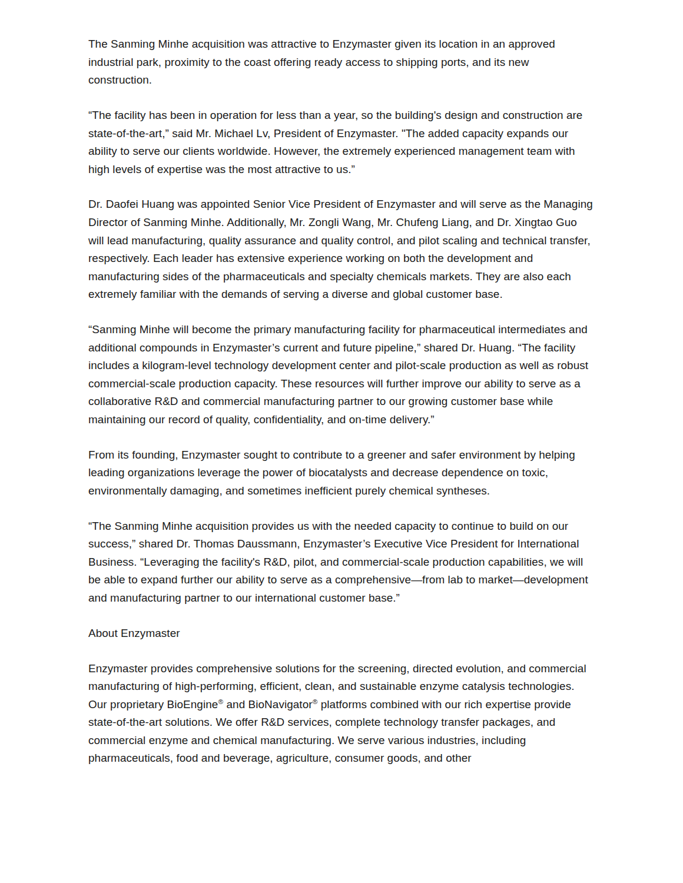The Sanming Minhe acquisition was attractive to Enzymaster given its location in an approved industrial park, proximity to the coast offering ready access to shipping ports, and its new construction.
“The facility has been in operation for less than a year, so the building's design and construction are state-of-the-art,” said Mr. Michael Lv, President of Enzymaster. "The added capacity expands our ability to serve our clients worldwide. However, the extremely experienced management team with high levels of expertise was the most attractive to us.”
Dr. Daofei Huang was appointed Senior Vice President of Enzymaster and will serve as the Managing Director of Sanming Minhe. Additionally, Mr. Zongli Wang, Mr. Chufeng Liang, and Dr. Xingtao Guo will lead manufacturing, quality assurance and quality control, and pilot scaling and technical transfer, respectively. Each leader has extensive experience working on both the development and manufacturing sides of the pharmaceuticals and specialty chemicals markets. They are also each extremely familiar with the demands of serving a diverse and global customer base.
“Sanming Minhe will become the primary manufacturing facility for pharmaceutical intermediates and additional compounds in Enzymaster’s current and future pipeline,” shared Dr. Huang. “The facility includes a kilogram-level technology development center and pilot-scale production as well as robust commercial-scale production capacity. These resources will further improve our ability to serve as a collaborative R&D and commercial manufacturing partner to our growing customer base while maintaining our record of quality, confidentiality, and on-time delivery.”
From its founding, Enzymaster sought to contribute to a greener and safer environment by helping leading organizations leverage the power of biocatalysts and decrease dependence on toxic, environmentally damaging, and sometimes inefficient purely chemical syntheses.
“The Sanming Minhe acquisition provides us with the needed capacity to continue to build on our success,” shared Dr. Thomas Daussmann, Enzymaster’s Executive Vice President for International Business. “Leveraging the facility's R&D, pilot, and commercial-scale production capabilities, we will be able to expand further our ability to serve as a comprehensive—from lab to market—development and manufacturing partner to our international customer base.”
About Enzymaster
Enzymaster provides comprehensive solutions for the screening, directed evolution, and commercial manufacturing of high-performing, efficient, clean, and sustainable enzyme catalysis technologies. Our proprietary BioEngine® and BioNavigator® platforms combined with our rich expertise provide state-of-the-art solutions. We offer R&D services, complete technology transfer packages, and commercial enzyme and chemical manufacturing. We serve various industries, including pharmaceuticals, food and beverage, agriculture, consumer goods, and other